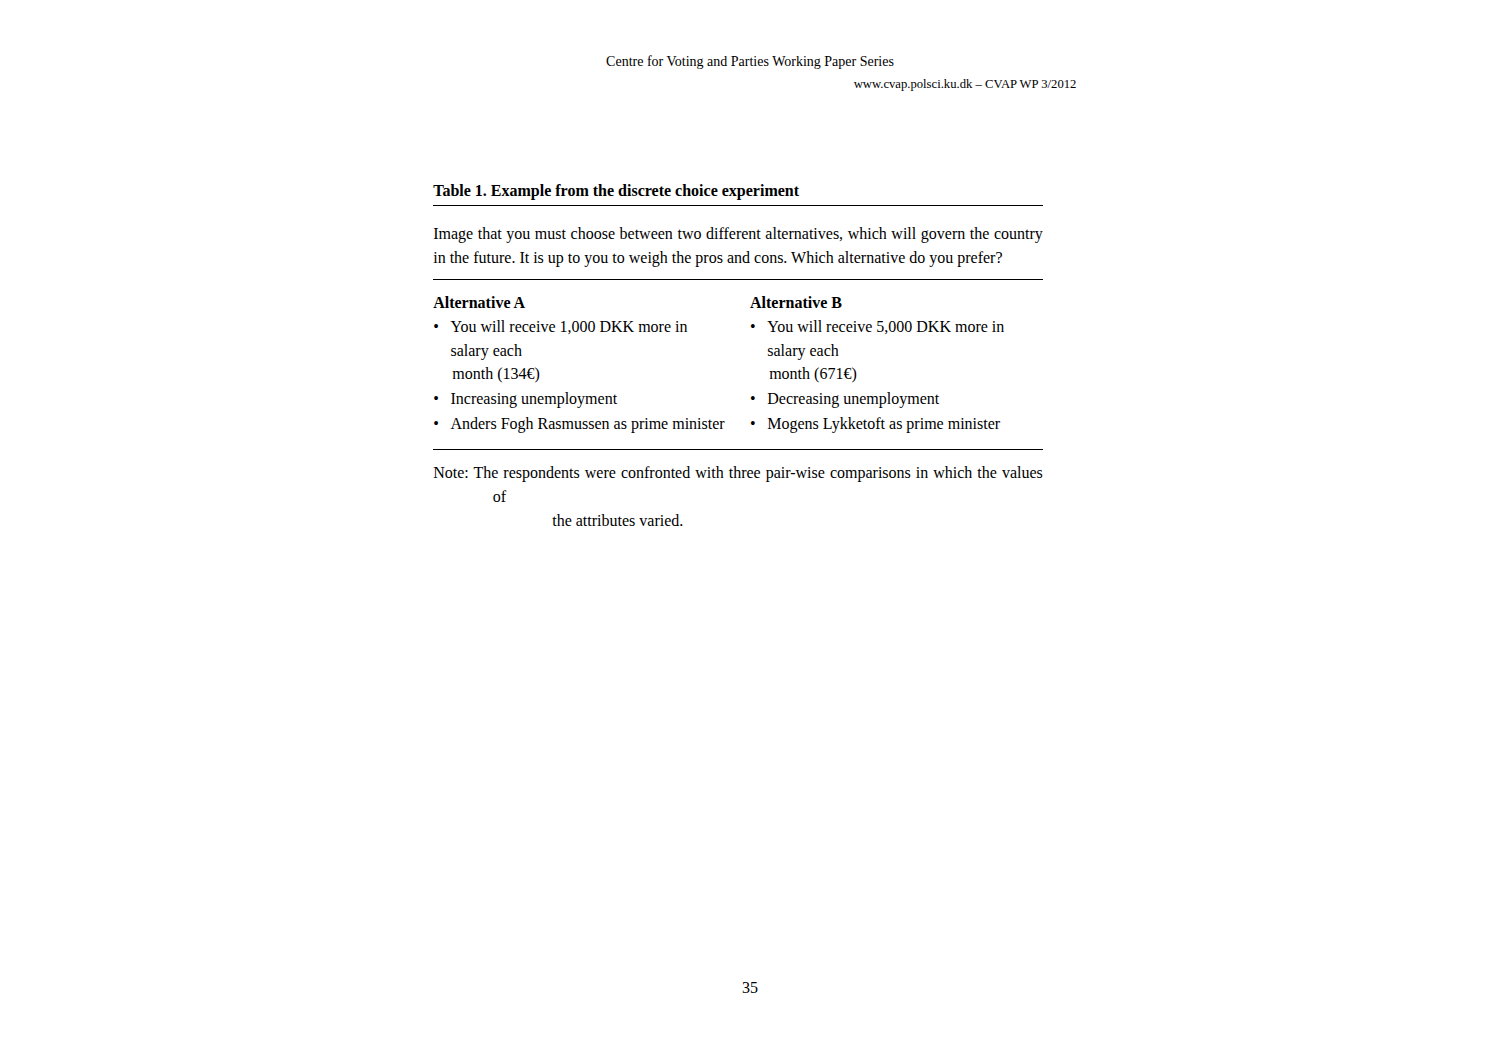Centre for Voting and Parties Working Paper Series
www.cvap.polsci.ku.dk – CVAP WP 3/2012
Table 1. Example from the discrete choice experiment
Image that you must choose between two different alternatives, which will govern the country in the future. It is up to you to weigh the pros and cons. Which alternative do you prefer?
Alternative A
You will receive 1,000 DKK more in salary each month (134€)
Increasing unemployment
Anders Fogh Rasmussen as prime minister
Alternative B
You will receive 5,000 DKK more in salary each month (671€)
Decreasing unemployment
Mogens Lykketoft as prime minister
Note: The respondents were confronted with three pair-wise comparisons in which the values of the attributes varied.
35